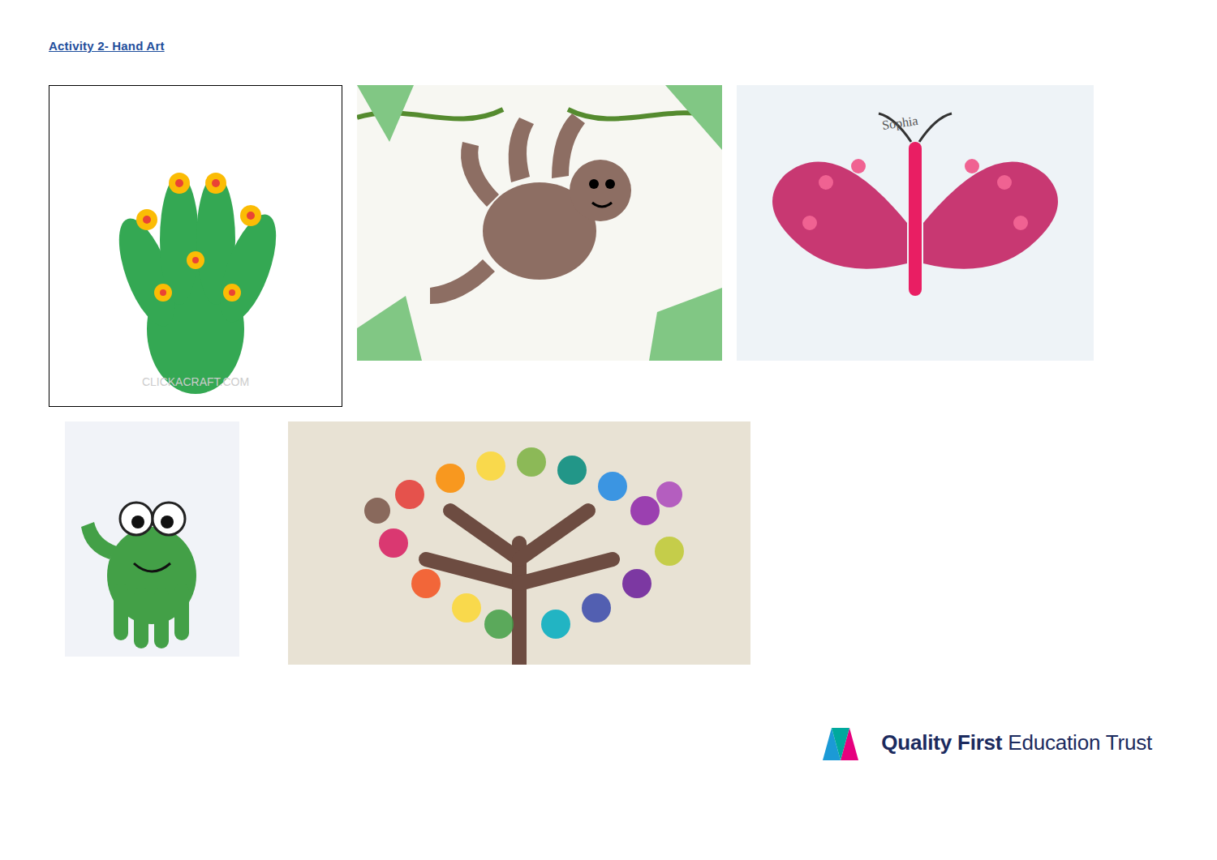Activity 2- Hand Art
Quality First Education Trust